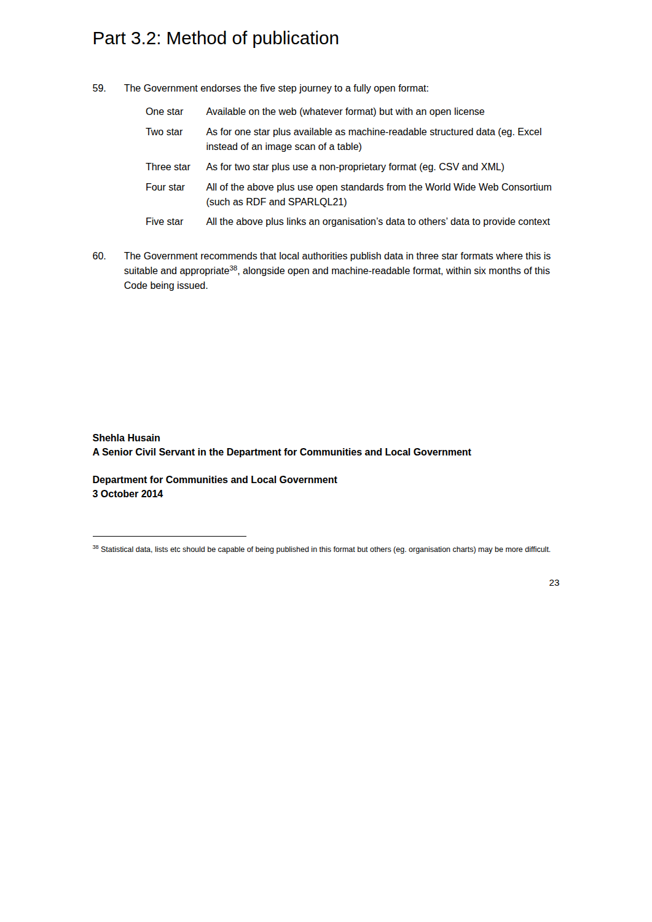Part 3.2: Method of publication
59. The Government endorses the five step journey to a fully open format:
| One star | Available on the web (whatever format) but with an open license |
| Two star | As for one star plus available as machine-readable structured data (eg. Excel instead of an image scan of a table) |
| Three star | As for two star plus use a non-proprietary format (eg. CSV and XML) |
| Four star | All of the above plus use open standards from the World Wide Web Consortium (such as RDF and SPARLQL21) |
| Five star | All the above plus links an organisation’s data to others’ data to provide context |
60. The Government recommends that local authorities publish data in three star formats where this is suitable and appropriate38, alongside open and machine-readable format, within six months of this Code being issued.
Shehla Husain
A Senior Civil Servant in the Department for Communities and Local Government
Department for Communities and Local Government
3 October 2014
38 Statistical data, lists etc should be capable of being published in this format but others (eg. organisation charts) may be more difficult.
23